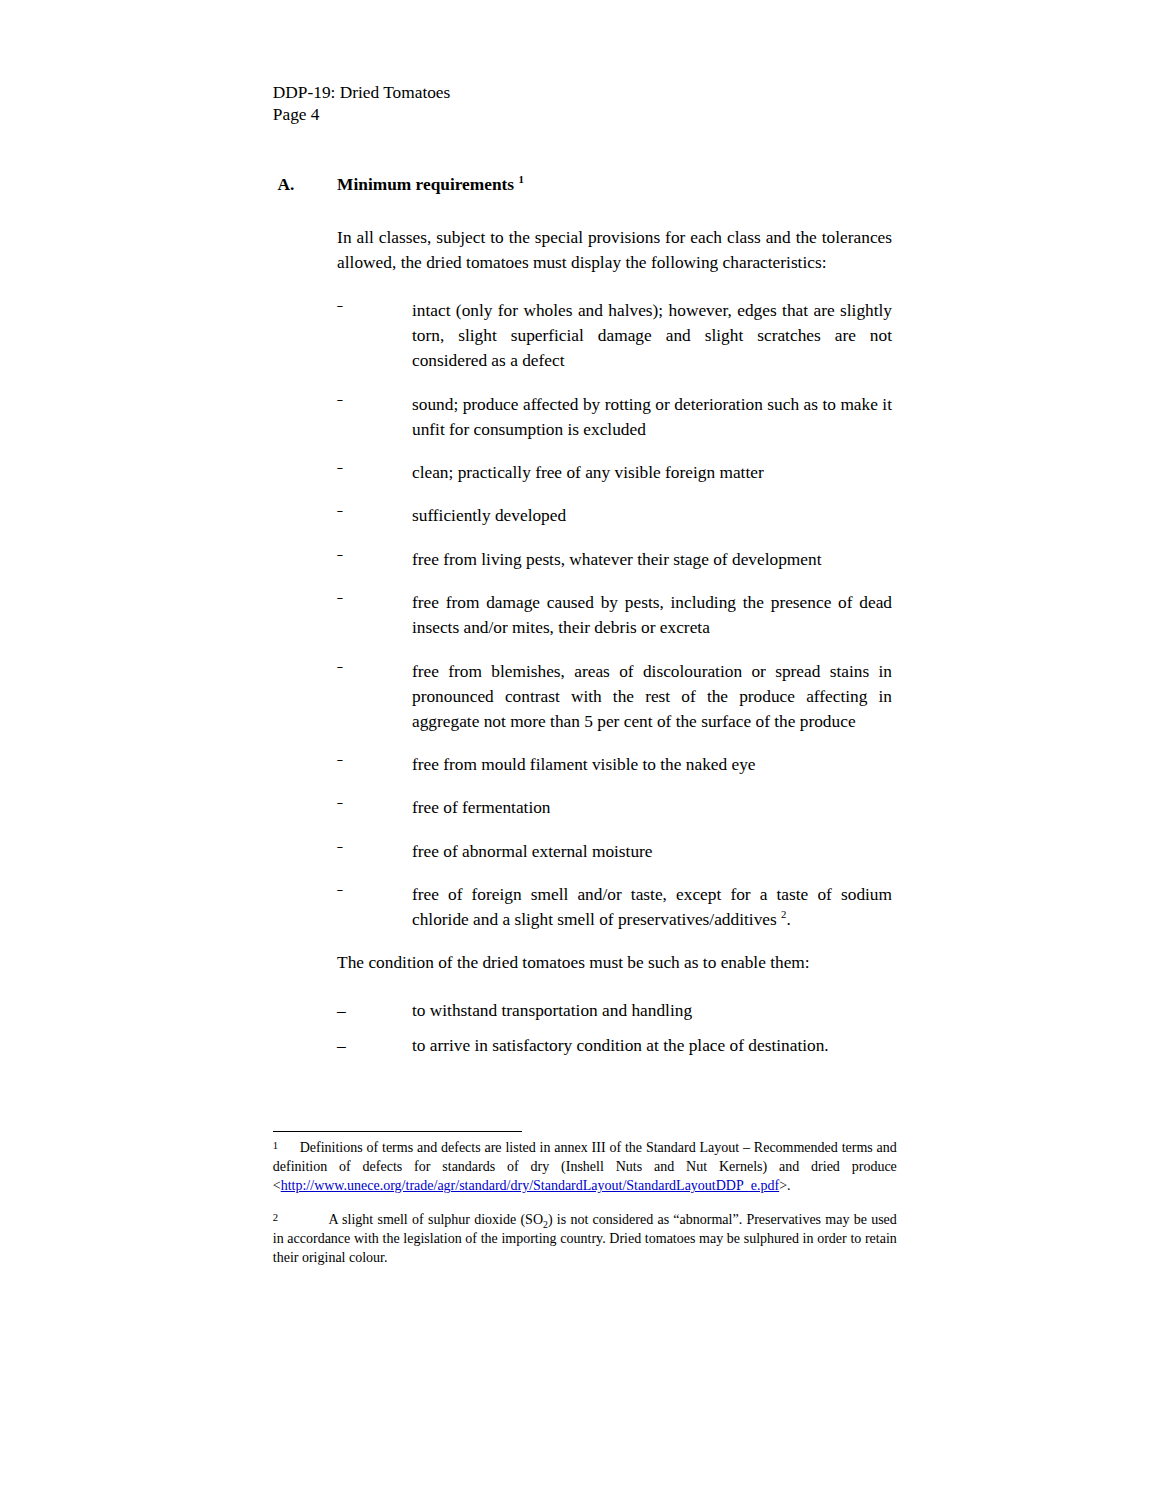DDP-19: Dried Tomatoes
Page 4
A.
Minimum requirements 1
In all classes, subject to the special provisions for each class and the tolerances allowed, the dried tomatoes must display the following characteristics:
ˉintact (only for wholes and halves); however, edges that are slightly torn, slight superficial damage and slight scratches are not considered as a defect
ˉsound; produce affected by rotting or deterioration such as to make it unfit for consumption is excluded
ˉclean; practically free of any visible foreign matter
ˉsufficiently developed
ˉfree from living pests, whatever their stage of development
ˉfree from damage caused by pests, including the presence of dead insects and/or mites, their debris or excreta
ˉfree from blemishes, areas of discolouration or spread stains in pronounced contrast with the rest of the produce affecting in aggregate not more than 5 per cent of the surface of the produce
ˉfree from mould filament visible to the naked eye
ˉfree of fermentation
ˉfree of abnormal external moisture
ˉfree of foreign smell and/or taste, except for a taste of sodium chloride and a slight smell of preservatives/additives 2.
The condition of the dried tomatoes must be such as to enable them:
–to withstand transportation and handling
–to arrive in satisfactory condition at the place of destination.
1 Definitions of terms and defects are listed in annex III of the Standard Layout – Recommended terms and definition of defects for standards of dry (Inshell Nuts and Nut Kernels) and dried produce <http://www.unece.org/trade/agr/standard/dry/StandardLayout/StandardLayoutDDP_e.pdf>.
2 A slight smell of sulphur dioxide (SO2) is not considered as “abnormal”. Preservatives may be used in accordance with the legislation of the importing country. Dried tomatoes may be sulphured in order to retain their original colour.